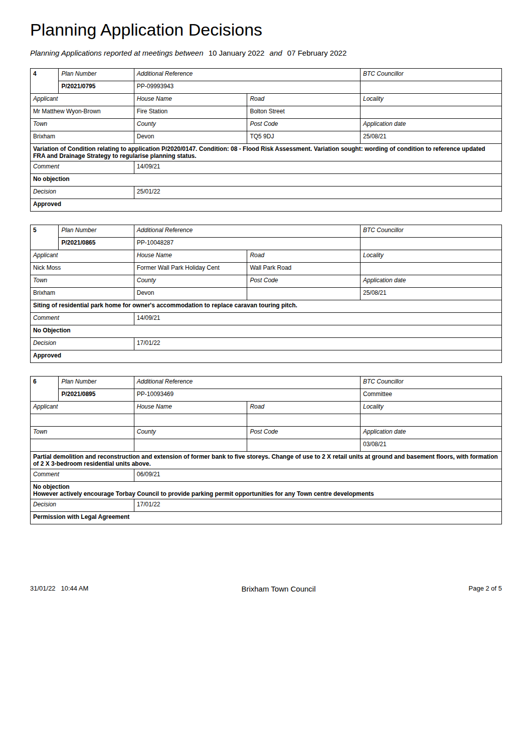Planning Application Decisions
Planning Applications reported at meetings between 10 January 2022 and 07 February 2022
| 4 | Plan Number | Additional Reference | BTC Councillor |
| P/2021/0795 | PP-09993943 | |
| Applicant | House Name | Road | Locality |
| Mr Matthew Wyon-Brown | Fire Station | Bolton Street | |
| Town | County | Post Code | Application date |
| Brixham | Devon | TQ5 9DJ | 25/08/21 |
| Variation of Condition relating to application P/2020/0147. Condition: 08 - Flood Risk Assessment. Variation sought: wording of condition to reference updated FRA and Drainage Strategy to regularise planning status. |
| Comment | 14/09/21 |
| No objection |
| Decision | 25/01/22 |
| Approved |
| 5 | Plan Number | Additional Reference | BTC Councillor |
| P/2021/0865 | PP-10048287 | |
| Applicant | House Name | Road | Locality |
| Nick Moss | Former Wall Park Holiday Cent | Wall Park Road | |
| Town | County | Post Code | Application date |
| Brixham | Devon | | 25/08/21 |
| Siting of residential park home for owner's accommodation to replace caravan touring pitch. |
| Comment | 14/09/21 |
| No Objection |
| Decision | 17/01/22 |
| Approved |
| 6 | Plan Number | Additional Reference | BTC Councillor |
| P/2021/0895 | PP-10093469 | Committee |
| Applicant | House Name | Road | Locality |
| Town | County | Post Code | Application date |
| | | | 03/08/21 |
| Partial demolition and reconstruction and extension of former bank to five storeys. Change of use to 2 X retail units at ground and basement floors, with formation of 2 X 3-bedroom residential units above. |
| Comment | 06/09/21 |
| No objection However actively encourage Torbay Council to provide parking permit opportunities for any Town centre developments |
| Decision | 17/01/22 |
| Permission with Legal Agreement |
31/01/22 10:44 AM
Brixham Town Council
Page 2 of 5